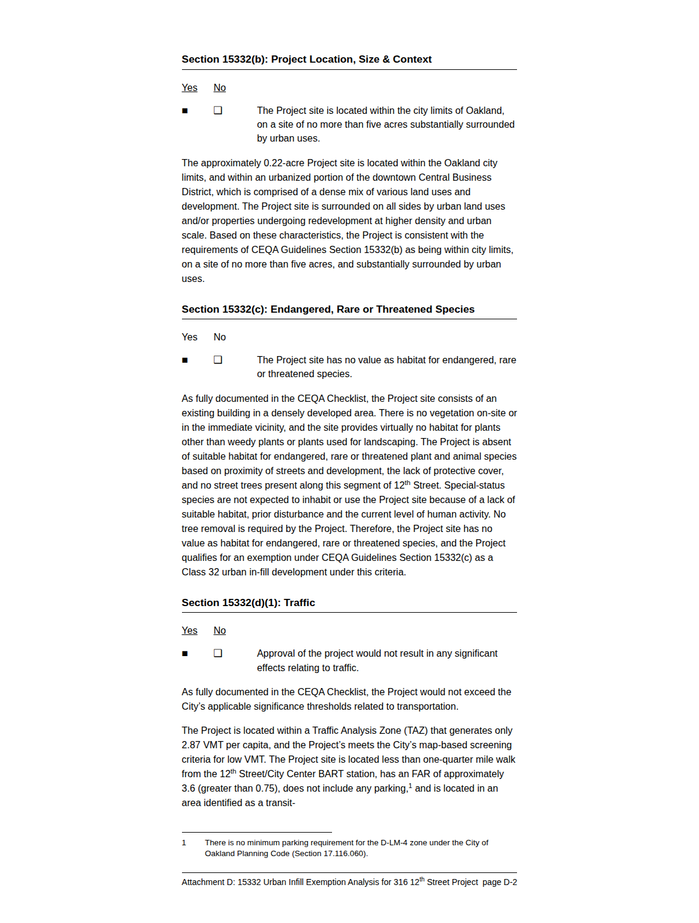Section 15332(b): Project Location, Size & Context
| Yes | No | |
| --- | --- | --- |
| ■ | ❑ | The Project site is located within the city limits of Oakland, on a site of no more than five acres substantially surrounded by urban uses. |
The approximately 0.22-acre Project site is located within the Oakland city limits, and within an urbanized portion of the downtown Central Business District, which is comprised of a dense mix of various land uses and development. The Project site is surrounded on all sides by urban land uses and/or properties undergoing redevelopment at higher density and urban scale. Based on these characteristics, the Project is consistent with the requirements of CEQA Guidelines Section 15332(b) as being within city limits, on a site of no more than five acres, and substantially surrounded by urban uses.
Section 15332(c): Endangered, Rare or Threatened Species
| Yes | No | |
| --- | --- | --- |
| ■ | ❑ | The Project site has no value as habitat for endangered, rare or threatened species. |
As fully documented in the CEQA Checklist, the Project site consists of an existing building in a densely developed area. There is no vegetation on-site or in the immediate vicinity, and the site provides virtually no habitat for plants other than weedy plants or plants used for landscaping. The Project is absent of suitable habitat for endangered, rare or threatened plant and animal species based on proximity of streets and development, the lack of protective cover, and no street trees present along this segment of 12th Street. Special-status species are not expected to inhabit or use the Project site because of a lack of suitable habitat, prior disturbance and the current level of human activity. No tree removal is required by the Project. Therefore, the Project site has no value as habitat for endangered, rare or threatened species, and the Project qualifies for an exemption under CEQA Guidelines Section 15332(c) as a Class 32 urban in-fill development under this criteria.
Section 15332(d)(1): Traffic
| Yes | No | |
| --- | --- | --- |
| ■ | ❑ | Approval of the project would not result in any significant effects relating to traffic. |
As fully documented in the CEQA Checklist, the Project would not exceed the City’s applicable significance thresholds related to transportation.
The Project is located within a Traffic Analysis Zone (TAZ) that generates only 2.87 VMT per capita, and the Project’s meets the City’s map-based screening criteria for low VMT. The Project site is located less than one-quarter mile walk from the 12th Street/City Center BART station, has an FAR of approximately 3.6 (greater than 0.75), does not include any parking,1 and is located in an area identified as a transit-
1
There is no minimum parking requirement for the D-LM-4 zone under the City of Oakland Planning Code (Section 17.116.060).
Attachment D: 15332 Urban Infill Exemption Analysis for 316 12th Street Project
page D-2